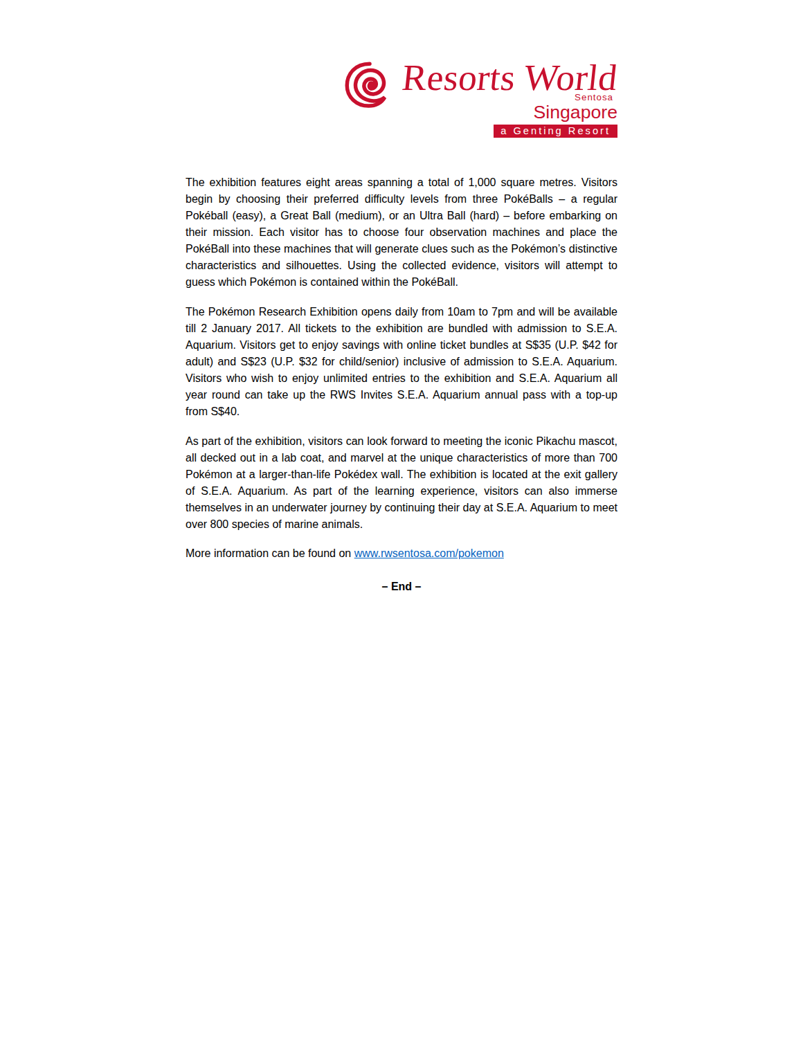Resorts World Sentosa Singapore a Genting Resort
The exhibition features eight areas spanning a total of 1,000 square metres. Visitors begin by choosing their preferred difficulty levels from three PokéBalls – a regular Pokéball (easy), a Great Ball (medium), or an Ultra Ball (hard) – before embarking on their mission. Each visitor has to choose four observation machines and place the PokéBall into these machines that will generate clues such as the Pokémon’s distinctive characteristics and silhouettes. Using the collected evidence, visitors will attempt to guess which Pokémon is contained within the PokéBall.
The Pokémon Research Exhibition opens daily from 10am to 7pm and will be available till 2 January 2017. All tickets to the exhibition are bundled with admission to S.E.A. Aquarium. Visitors get to enjoy savings with online ticket bundles at S$35 (U.P. $42 for adult) and S$23 (U.P. $32 for child/senior) inclusive of admission to S.E.A. Aquarium. Visitors who wish to enjoy unlimited entries to the exhibition and S.E.A. Aquarium all year round can take up the RWS Invites S.E.A. Aquarium annual pass with a top-up from S$40.
As part of the exhibition, visitors can look forward to meeting the iconic Pikachu mascot, all decked out in a lab coat, and marvel at the unique characteristics of more than 700 Pokémon at a larger-than-life Pokédex wall. The exhibition is located at the exit gallery of S.E.A. Aquarium. As part of the learning experience, visitors can also immerse themselves in an underwater journey by continuing their day at S.E.A. Aquarium to meet over 800 species of marine animals.
More information can be found on www.rwsentosa.com/pokemon
– End –